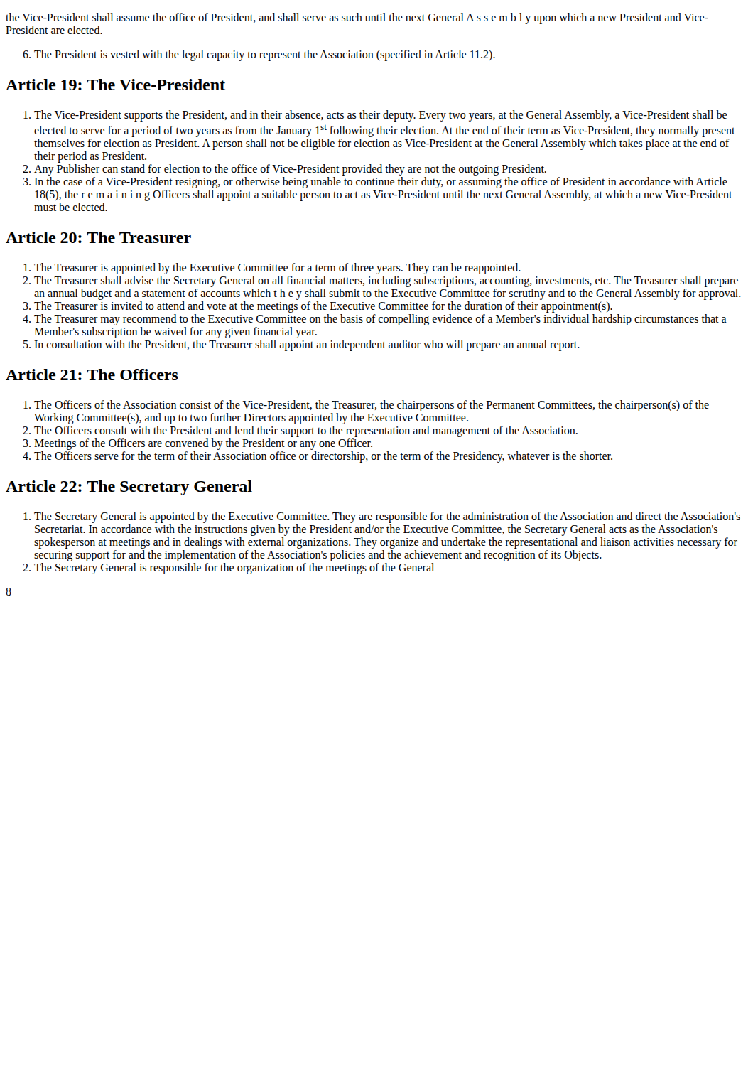the Vice-President shall assume the office of President, and shall serve as such until the next General A s s e m b l y upon which a new President and Vice-President are elected.
The President is vested with the legal capacity to represent the Association (specified in Article 11.2).
Article 19: The Vice-President
The Vice-President supports the President, and in their absence, acts as their deputy. Every two years, at the General Assembly, a Vice-President shall be elected to serve for a period of two years as from the January 1st following their election. At the end of their term as Vice-President, they normally present themselves for election as President. A person shall not be eligible for election as Vice-President at the General Assembly which takes place at the end of their period as President.
Any Publisher can stand for election to the office of Vice-President provided they are not the outgoing President.
In the case of a Vice-President resigning, or otherwise being unable to continue their duty, or assuming the office of President in accordance with Article 18(5), the r e m a i n i n g Officers shall appoint a suitable person to act as Vice-President until the next General Assembly, at which a new Vice-President must be elected.
Article 20: The Treasurer
The Treasurer is appointed by the Executive Committee for a term of three years. They can be reappointed.
The Treasurer shall advise the Secretary General on all financial matters, including subscriptions, accounting, investments, etc. The Treasurer shall prepare an annual budget and a statement of accounts which t h e y shall submit to the Executive Committee for scrutiny and to the General Assembly for approval.
The Treasurer is invited to attend and vote at the meetings of the Executive Committee for the duration of their appointment(s).
The Treasurer may recommend to the Executive Committee on the basis of compelling evidence of a Member's individual hardship circumstances that a Member's subscription be waived for any given financial year.
In consultation with the President, the Treasurer shall appoint an independent auditor who will prepare an annual report.
Article 21: The Officers
The Officers of the Association consist of the Vice-President, the Treasurer, the chairpersons of the Permanent Committees, the chairperson(s) of the Working Committee(s), and up to two further Directors appointed by the Executive Committee.
The Officers consult with the President and lend their support to the representation and management of the Association.
Meetings of the Officers are convened by the President or any one Officer.
The Officers serve for the term of their Association office or directorship, or the term of the Presidency, whatever is the shorter.
Article 22: The Secretary General
The Secretary General is appointed by the Executive Committee. They are responsible for the administration of the Association and direct the Association's Secretariat. In accordance with the instructions given by the President and/or the Executive Committee, the Secretary General acts as the Association's spokesperson at meetings and in dealings with external organizations. They organize and undertake the representational and liaison activities necessary for securing support for and the implementation of the Association's policies and the achievement and recognition of its Objects.
The Secretary General is responsible for the organization of the meetings of the General
8